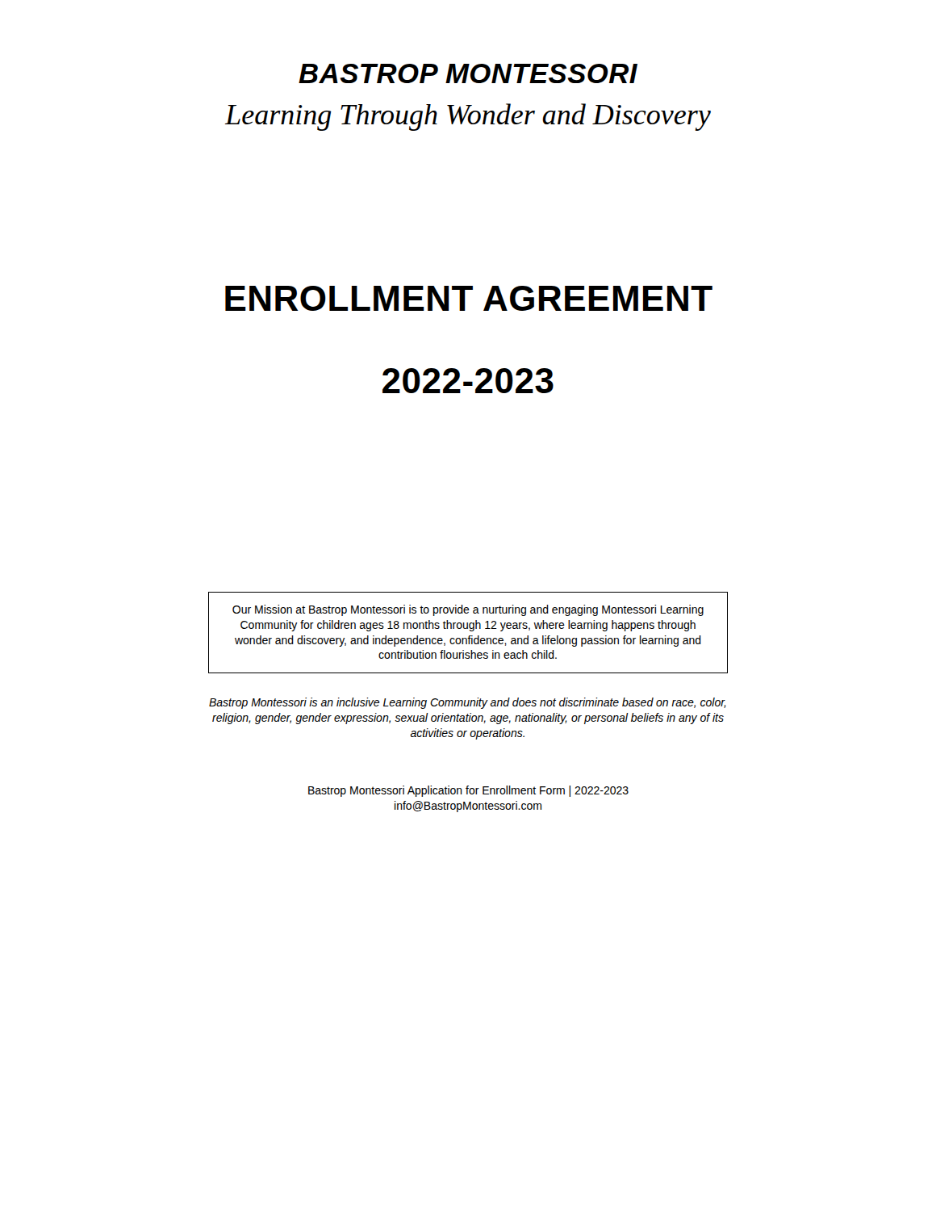BASTROP MONTESSORI
Learning Through Wonder and Discovery
ENROLLMENT AGREEMENT
2022-2023
Our Mission at Bastrop Montessori is to provide a nurturing and engaging Montessori Learning Community for children ages 18 months through 12 years, where learning happens through wonder and discovery, and independence, confidence, and a lifelong passion for learning and contribution flourishes in each child.
Bastrop Montessori is an inclusive Learning Community and does not discriminate based on race, color, religion, gender, gender expression, sexual orientation, age, nationality, or personal beliefs in any of its activities or operations.
Bastrop Montessori Application for Enrollment Form | 2022-2023
info@BastropMontessori.com